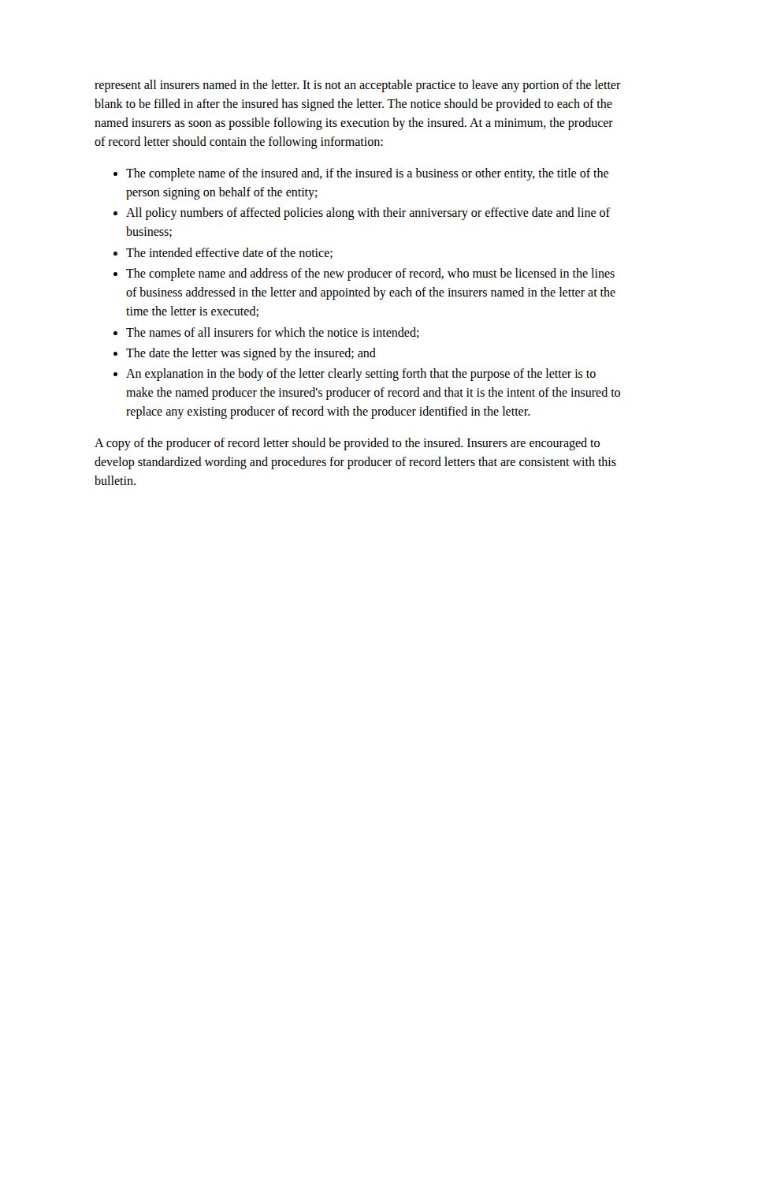represent all insurers named in the letter. It is not an acceptable practice to leave any portion of the letter blank to be filled in after the insured has signed the letter. The notice should be provided to each of the named insurers as soon as possible following its execution by the insured. At a minimum, the producer of record letter should contain the following information:
The complete name of the insured and, if the insured is a business or other entity, the title of the person signing on behalf of the entity;
All policy numbers of affected policies along with their anniversary or effective date and line of business;
The intended effective date of the notice;
The complete name and address of the new producer of record, who must be licensed in the lines of business addressed in the letter and appointed by each of the insurers named in the letter at the time the letter is executed;
The names of all insurers for which the notice is intended;
The date the letter was signed by the insured; and
An explanation in the body of the letter clearly setting forth that the purpose of the letter is to make the named producer the insured's producer of record and that it is the intent of the insured to replace any existing producer of record with the producer identified in the letter.
A copy of the producer of record letter should be provided to the insured. Insurers are encouraged to develop standardized wording and procedures for producer of record letters that are consistent with this bulletin.